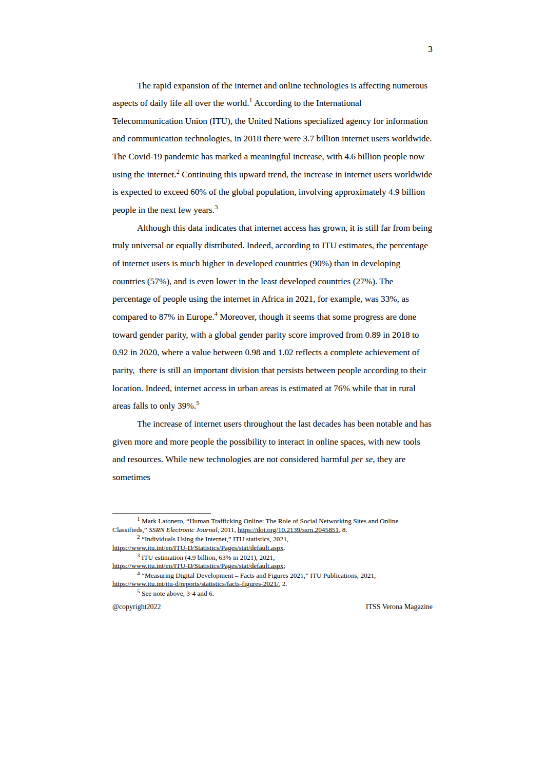3
The rapid expansion of the internet and online technologies is affecting numerous aspects of daily life all over the world.1 According to the International Telecommunication Union (ITU), the United Nations specialized agency for information and communication technologies, in 2018 there were 3.7 billion internet users worldwide. The Covid-19 pandemic has marked a meaningful increase, with 4.6 billion people now using the internet.2 Continuing this upward trend, the increase in internet users worldwide is expected to exceed 60% of the global population, involving approximately 4.9 billion people in the next few years.3
Although this data indicates that internet access has grown, it is still far from being truly universal or equally distributed. Indeed, according to ITU estimates, the percentage of internet users is much higher in developed countries (90%) than in developing countries (57%), and is even lower in the least developed countries (27%). The percentage of people using the internet in Africa in 2021, for example, was 33%, as compared to 87% in Europe.4 Moreover, though it seems that some progress are done toward gender parity, with a global gender parity score improved from 0.89 in 2018 to 0.92 in 2020, where a value between 0.98 and 1.02 reflects a complete achievement of parity, there is still an important division that persists between people according to their location. Indeed, internet access in urban areas is estimated at 76% while that in rural areas falls to only 39%.5
The increase of internet users throughout the last decades has been notable and has given more and more people the possibility to interact in online spaces, with new tools and resources. While new technologies are not considered harmful per se, they are sometimes
1 Mark Latonero, “Human Trafficking Online: The Role of Social Networking Sites and Online Classifieds,” SSRN Electronic Journal, 2011, https://doi.org/10.2139/ssrn.2045851, 8.
2 “Individuals Using the Internet,” ITU statistics, 2021, https://www.itu.int/en/ITU-D/Statistics/Pages/stat/default.aspx.
3 ITU estimation (4.9 billion, 63% in 2021), 2021, https://www.itu.int/en/ITU-D/Statistics/Pages/stat/default.aspx;
4 “Measuring Digital Development – Facts and Figures 2021,” ITU Publications, 2021, https://www.itu.int/itu-d/reports/statistics/facts-figures-2021/, 2.
5 See note above, 3-4 and 6.
@copyright2022 ITSS Verona Magazine